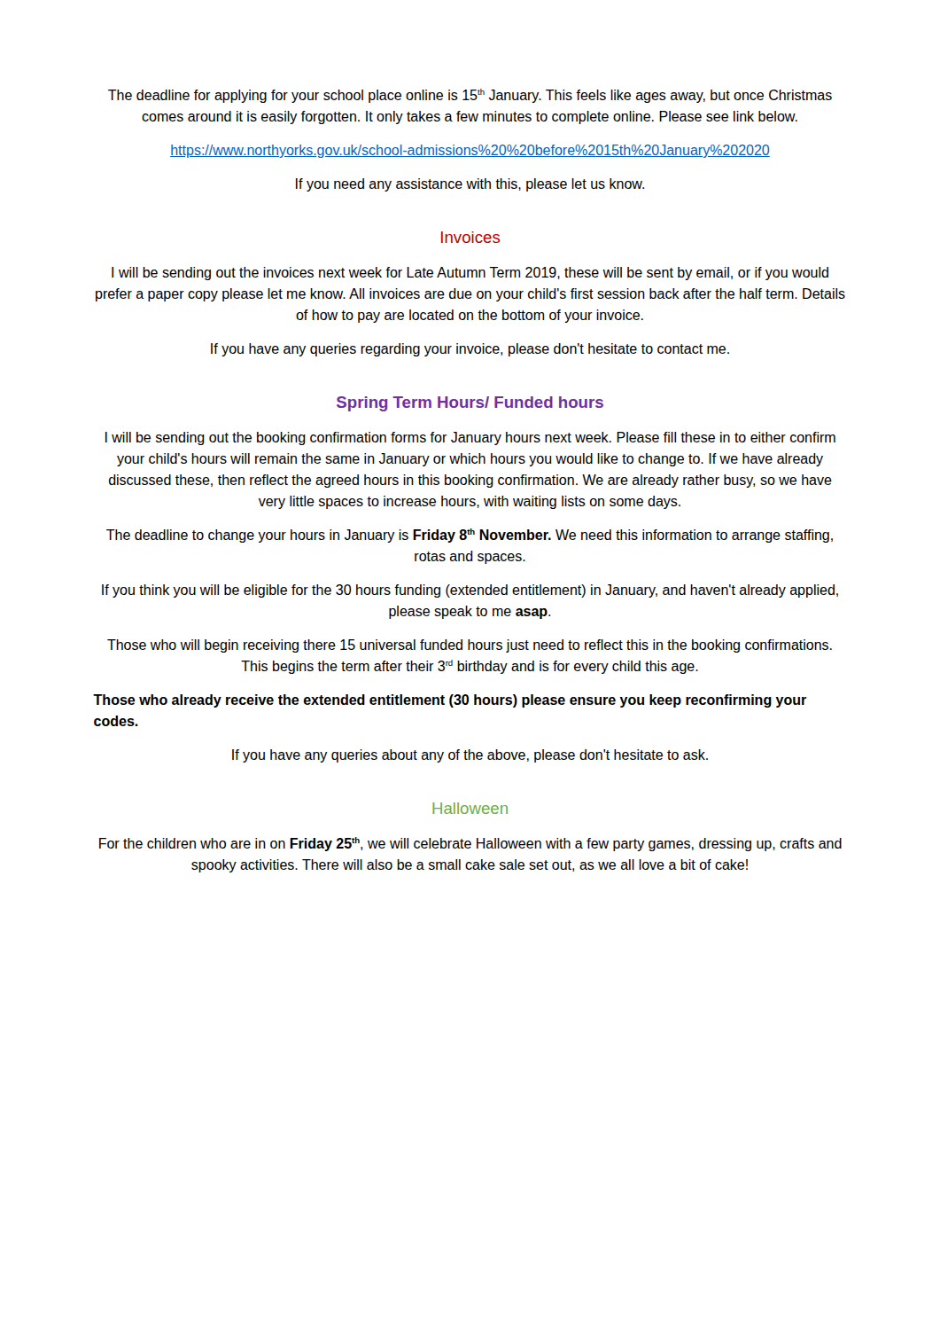The deadline for applying for your school place online is 15th January. This feels like ages away, but once Christmas comes around it is easily forgotten. It only takes a few minutes to complete online. Please see link below.
https://www.northyorks.gov.uk/school-admissions%20%20before%2015th%20January%202020
If you need any assistance with this, please let us know.
Invoices
I will be sending out the invoices next week for Late Autumn Term 2019, these will be sent by email, or if you would prefer a paper copy please let me know. All invoices are due on your child's first session back after the half term. Details of how to pay are located on the bottom of your invoice.
If you have any queries regarding your invoice, please don't hesitate to contact me.
Spring Term Hours/ Funded hours
I will be sending out the booking confirmation forms for January hours next week. Please fill these in to either confirm your child's hours will remain the same in January or which hours you would like to change to. If we have already discussed these, then reflect the agreed hours in this booking confirmation. We are already rather busy, so we have very little spaces to increase hours, with waiting lists on some days.
The deadline to change your hours in January is Friday 8th November. We need this information to arrange staffing, rotas and spaces.
If you think you will be eligible for the 30 hours funding (extended entitlement) in January, and haven't already applied, please speak to me asap.
Those who will begin receiving there 15 universal funded hours just need to reflect this in the booking confirmations. This begins the term after their 3rd birthday and is for every child this age.
Those who already receive the extended entitlement (30 hours) please ensure you keep reconfirming your codes.
If you have any queries about any of the above, please don't hesitate to ask.
Halloween
For the children who are in on Friday 25th, we will celebrate Halloween with a few party games, dressing up, crafts and spooky activities. There will also be a small cake sale set out, as we all love a bit of cake!